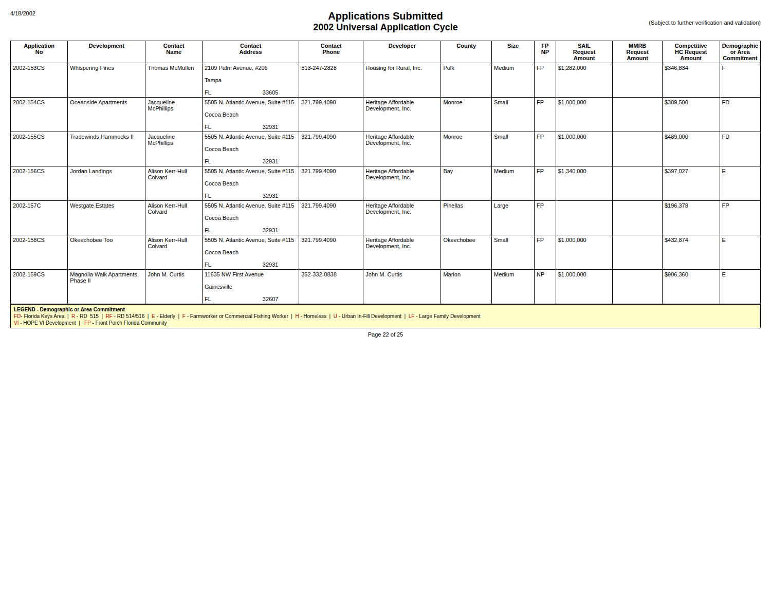4/18/2002
(Subject to further verification and validation)
Applications Submitted
2002 Universal Application Cycle
| Application No | Development | Contact Name | Contact Address | Contact Phone | Developer | County | Size | FP NP | SAIL Request Amount | MMRB Request Amount | Competitive HC Request Amount | Demographic or Area Commitment |
| --- | --- | --- | --- | --- | --- | --- | --- | --- | --- | --- | --- | --- |
| 2002-153CS | Whispering Pines | Thomas McMullen | 2109 Palm Avenue, #206 Tampa FL 33605 | 813-247-2828 | Housing for Rural, Inc. | Polk | Medium | FP | $1,282,000 | | $346,834 | F |
| 2002-154CS | Oceanside Apartments | Jacqueline McPhillips | 5505 N. Atlantic Avenue, Suite #115 Cocoa Beach FL 32931 | 321.799.4090 | Heritage Affordable Development, Inc. | Monroe | Small | FP | $1,000,000 | | $389,500 | FD |
| 2002-155CS | Tradewinds Hammocks II | Jacqueline McPhillips | 5505 N. Atlantic Avenue, Suite #115 Cocoa Beach FL 32931 | 321.799.4090 | Heritage Affordable Development, Inc. | Monroe | Small | FP | $1,000,000 | | $489,000 | FD |
| 2002-156CS | Jordan Landings | Alison Kerr-Hull Colvard | 5505 N. Atlantic Avenue, Suite #115 Cocoa Beach FL 32931 | 321.799.4090 | Heritage Affordable Development, Inc. | Bay | Medium | FP | $1,340,000 | | $397,027 | E |
| 2002-157C | Westgate Estates | Alison Kerr-Hull Colvard | 5505 N. Atlantic Avenue, Suite #115 Cocoa Beach FL 32931 | 321.799.4090 | Heritage Affordable Development, Inc. | Pinellas | Large | FP | | | $196,378 | FP |
| 2002-158CS | Okeechobee Too | Alison Kerr-Hull Colvard | 5505 N. Atlantic Avenue, Suite #115 Cocoa Beach FL 32931 | 321.799.4090 | Heritage Affordable Development, Inc. | Okeechobee | Small | FP | $1,000,000 | | $432,874 | E |
| 2002-159CS | Magnolia Walk Apartments, Phase II | John M. Curtis | 11635 NW First Avenue Gainesville FL 32607 | 352-332-0838 | John M. Curtis | Marion | Medium | NP | $1,000,000 | | $906,360 | E |
LEGEND - Demographic or Area Commitment
FD- Florida Keys Area | R - RD 515 | RF - RD 514/516 | E - Elderly | F - Farmworker or Commercial Fishing Worker | H - Homeless | U - Urban In-Fill Development | LF - Large Family Development
VI - HOPE VI Development | FP - Front Porch Florida Community
Page 22 of 25